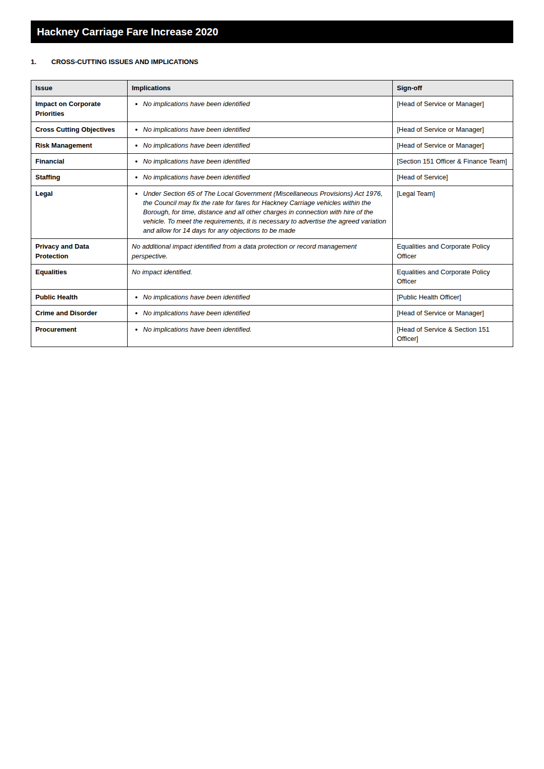Hackney Carriage Fare Increase 2020
1. CROSS-CUTTING ISSUES AND IMPLICATIONS
| Issue | Implications | Sign-off |
| --- | --- | --- |
| Impact on Corporate Priorities | No implications have been identified | [Head of Service or Manager] |
| Cross Cutting Objectives | No implications have been identified | [Head of Service or Manager] |
| Risk Management | No implications have been identified | [Head of Service or Manager] |
| Financial | No implications have been identified | [Section 151 Officer & Finance Team] |
| Staffing | No implications have been identified | [Head of Service] |
| Legal | Under Section 65 of The Local Government (Miscellaneous Provisions) Act 1976, the Council may fix the rate for fares for Hackney Carriage vehicles within the Borough, for time, distance and all other charges in connection with hire of the vehicle. To meet the requirements, it is necessary to advertise the agreed variation and allow for 14 days for any objections to be made | [Legal Team] |
| Privacy and Data Protection | No additional impact identified from a data protection or record management perspective. | Equalities and Corporate Policy Officer |
| Equalities | No impact identified. | Equalities and Corporate Policy Officer |
| Public Health | No implications have been identified | [Public Health Officer] |
| Crime and Disorder | No implications have been identified | [Head of Service or Manager] |
| Procurement | No implications have been identified. | [Head of Service & Section 151 Officer] |